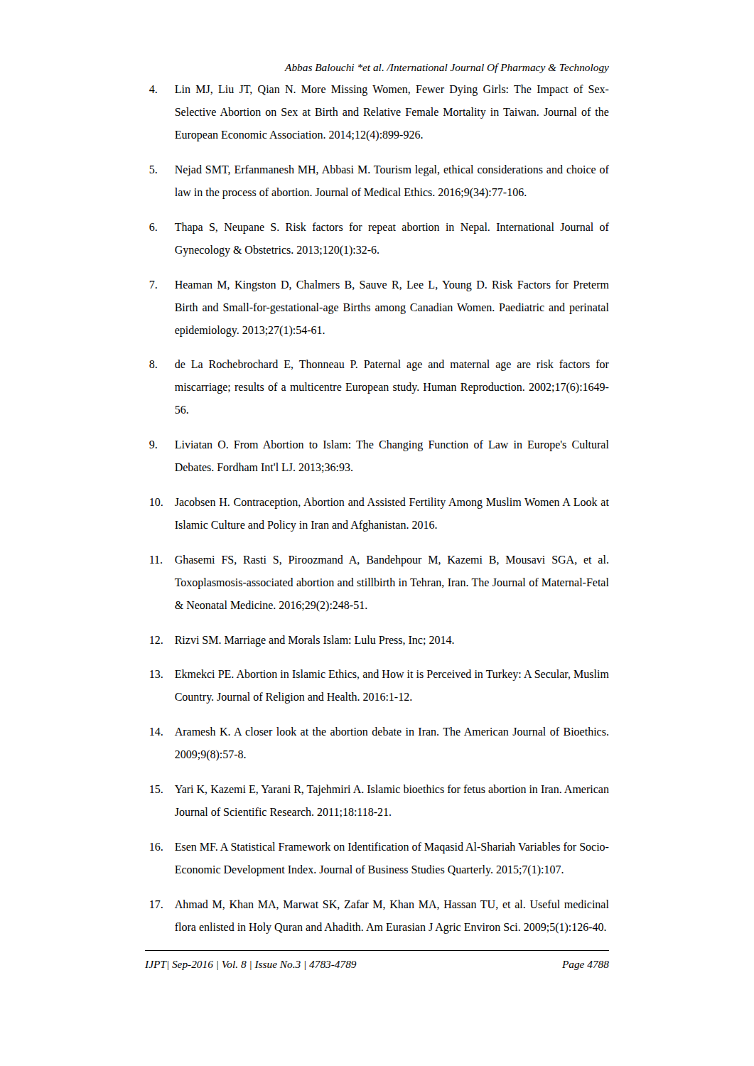Abbas Balouchi *et al. /International Journal Of Pharmacy & Technology
4. Lin MJ, Liu JT, Qian N. More Missing Women, Fewer Dying Girls: The Impact of Sex-Selective Abortion on Sex at Birth and Relative Female Mortality in Taiwan. Journal of the European Economic Association. 2014;12(4):899-926.
5. Nejad SMT, Erfanmanesh MH, Abbasi M. Tourism legal, ethical considerations and choice of law in the process of abortion. Journal of Medical Ethics. 2016;9(34):77-106.
6. Thapa S, Neupane S. Risk factors for repeat abortion in Nepal. International Journal of Gynecology & Obstetrics. 2013;120(1):32-6.
7. Heaman M, Kingston D, Chalmers B, Sauve R, Lee L, Young D. Risk Factors for Preterm Birth and Small-for-gestational-age Births among Canadian Women. Paediatric and perinatal epidemiology. 2013;27(1):54-61.
8. de La Rochebrochard E, Thonneau P. Paternal age and maternal age are risk factors for miscarriage; results of a multicentre European study. Human Reproduction. 2002;17(6):1649-56.
9. Liviatan O. From Abortion to Islam: The Changing Function of Law in Europe's Cultural Debates. Fordham Int'l LJ. 2013;36:93.
10. Jacobsen H. Contraception, Abortion and Assisted Fertility Among Muslim Women A Look at Islamic Culture and Policy in Iran and Afghanistan. 2016.
11. Ghasemi FS, Rasti S, Piroozmand A, Bandehpour M, Kazemi B, Mousavi SGA, et al. Toxoplasmosis-associated abortion and stillbirth in Tehran, Iran. The Journal of Maternal-Fetal & Neonatal Medicine. 2016;29(2):248-51.
12. Rizvi SM. Marriage and Morals Islam: Lulu Press, Inc; 2014.
13. Ekmekci PE. Abortion in Islamic Ethics, and How it is Perceived in Turkey: A Secular, Muslim Country. Journal of Religion and Health. 2016:1-12.
14. Aramesh K. A closer look at the abortion debate in Iran. The American Journal of Bioethics. 2009;9(8):57-8.
15. Yari K, Kazemi E, Yarani R, Tajehmiri A. Islamic bioethics for fetus abortion in Iran. American Journal of Scientific Research. 2011;18:118-21.
16. Esen MF. A Statistical Framework on Identification of Maqasid Al-Shariah Variables for Socio-Economic Development Index. Journal of Business Studies Quarterly. 2015;7(1):107.
17. Ahmad M, Khan MA, Marwat SK, Zafar M, Khan MA, Hassan TU, et al. Useful medicinal flora enlisted in Holy Quran and Ahadith. Am Eurasian J Agric Environ Sci. 2009;5(1):126-40.
IJPT| Sep-2016 | Vol. 8 | Issue No.3 | 4783-4789 Page 4788